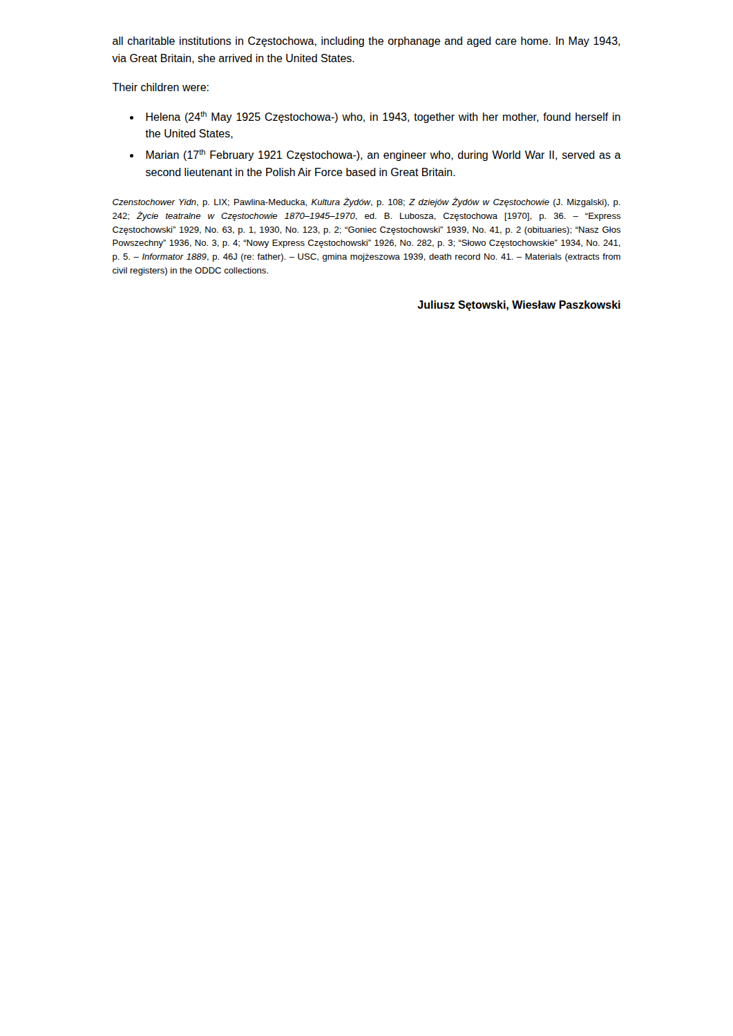all charitable institutions in Częstochowa, including the orphanage and aged care home. In May 1943, via Great Britain, she arrived in the United States.
Their children were:
Helena (24th May 1925 Częstochowa-) who, in 1943, together with her mother, found herself in the United States,
Marian (17th February 1921 Częstochowa-), an engineer who, during World War II, served as a second lieutenant in the Polish Air Force based in Great Britain.
Czenstochower Yidn, p. LIX; Pawlina-Meducka, Kultura Żydów, p. 108; Z dziejów Żydów w Częstochowie (J. Mizgalski), p. 242; Życie teatralne w Częstochowie 1870–1945–1970, ed. B. Lubosza, Częstochowa [1970], p. 36. – “Express Częstochowski” 1929, No. 63, p. 1, 1930, No. 123, p. 2; “Goniec Częstochowski” 1939, No. 41, p. 2 (obituaries); “Nasz Głos Powszechny” 1936, No. 3, p. 4; “Nowy Express Częstochowski” 1926, No. 282, p. 3; “Słowo Częstochowskie” 1934, No. 241, p. 5. – Informator 1889, p. 46J (re: father). – USC, gmina mojżeszowa 1939, death record No. 41. – Materials (extracts from civil registers) in the ODDC collections.
Juliusz Sętowski, Wiesław Paszkowski